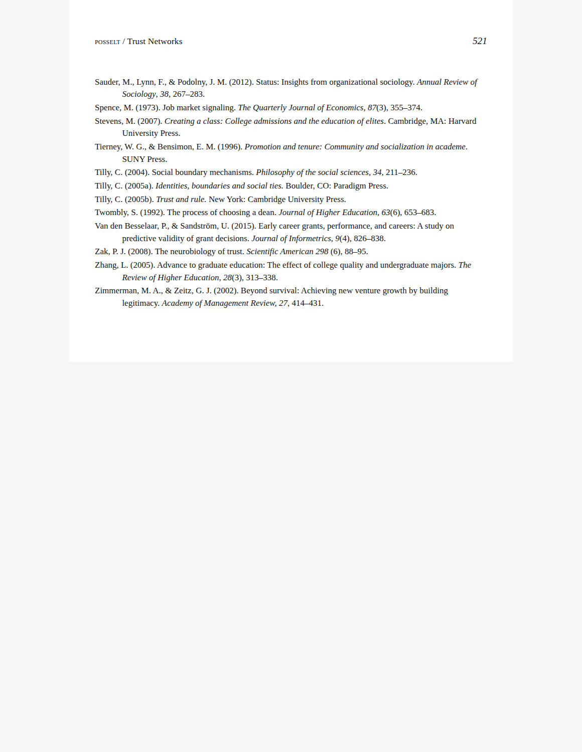Posselt / Trust Networks 521
Sauder, M., Lynn, F., & Podolny, J. M. (2012). Status: Insights from organizational sociology. Annual Review of Sociology, 38, 267–283.
Spence, M. (1973). Job market signaling. The Quarterly Journal of Economics, 87(3), 355–374.
Stevens, M. (2007). Creating a class: College admissions and the education of elites. Cambridge, MA: Harvard University Press.
Tierney, W. G., & Bensimon, E. M. (1996). Promotion and tenure: Community and socialization in academe. SUNY Press.
Tilly, C. (2004). Social boundary mechanisms. Philosophy of the social sciences, 34, 211–236.
Tilly, C. (2005a). Identities, boundaries and social ties. Boulder, CO: Paradigm Press.
Tilly, C. (2005b). Trust and rule. New York: Cambridge University Press.
Twombly, S. (1992). The process of choosing a dean. Journal of Higher Education, 63(6), 653–683.
Van den Besselaar, P., & Sandström, U. (2015). Early career grants, performance, and careers: A study on predictive validity of grant decisions. Journal of Informetrics, 9(4), 826–838.
Zak, P. J. (2008). The neurobiology of trust. Scientific American 298 (6), 88–95.
Zhang, L. (2005). Advance to graduate education: The effect of college quality and undergraduate majors. The Review of Higher Education, 28(3), 313–338.
Zimmerman, M. A., & Zeitz, G. J. (2002). Beyond survival: Achieving new venture growth by building legitimacy. Academy of Management Review, 27, 414–431.